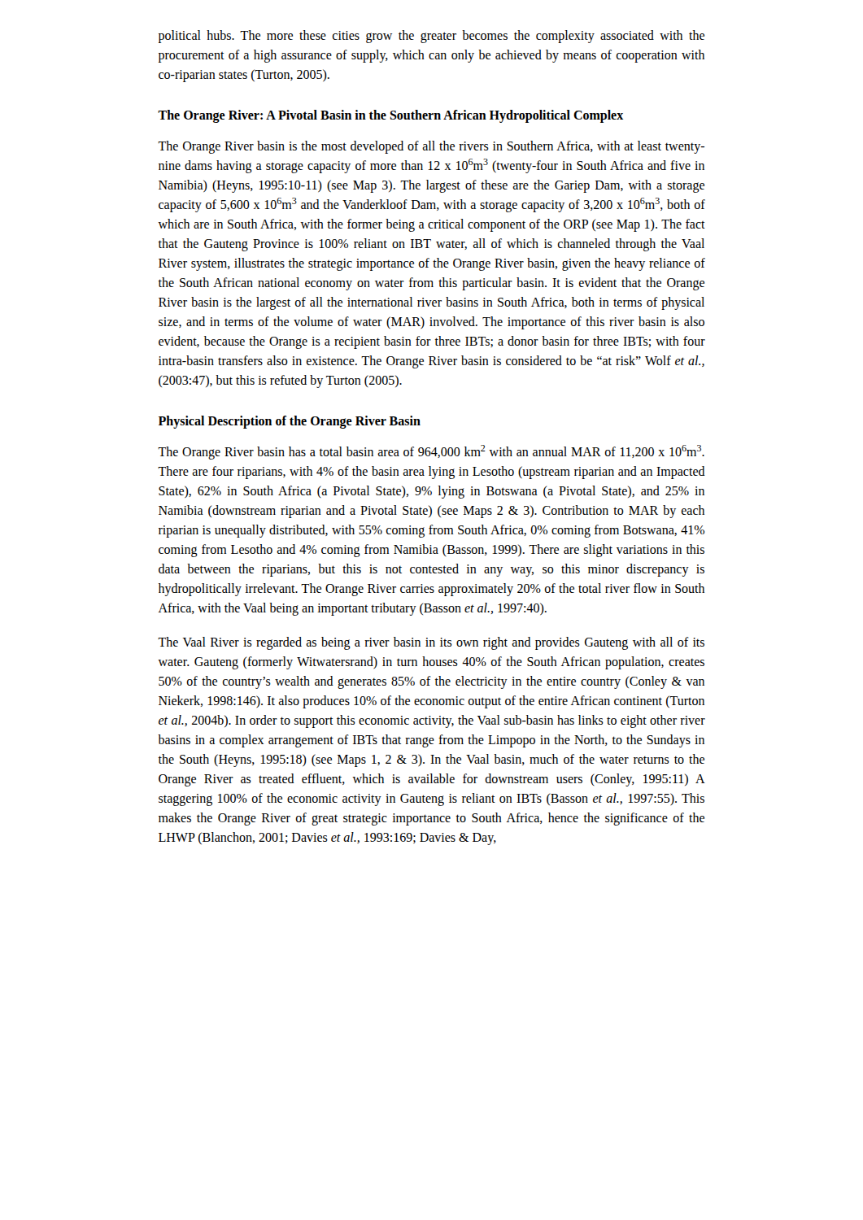political hubs. The more these cities grow the greater becomes the complexity associated with the procurement of a high assurance of supply, which can only be achieved by means of cooperation with co-riparian states (Turton, 2005).
The Orange River: A Pivotal Basin in the Southern African Hydropolitical Complex
The Orange River basin is the most developed of all the rivers in Southern Africa, with at least twenty-nine dams having a storage capacity of more than 12 x 106m3 (twenty-four in South Africa and five in Namibia) (Heyns, 1995:10-11) (see Map 3). The largest of these are the Gariep Dam, with a storage capacity of 5,600 x 106m3 and the Vanderkloof Dam, with a storage capacity of 3,200 x 106m3, both of which are in South Africa, with the former being a critical component of the ORP (see Map 1). The fact that the Gauteng Province is 100% reliant on IBT water, all of which is channeled through the Vaal River system, illustrates the strategic importance of the Orange River basin, given the heavy reliance of the South African national economy on water from this particular basin. It is evident that the Orange River basin is the largest of all the international river basins in South Africa, both in terms of physical size, and in terms of the volume of water (MAR) involved. The importance of this river basin is also evident, because the Orange is a recipient basin for three IBTs; a donor basin for three IBTs; with four intra-basin transfers also in existence. The Orange River basin is considered to be “at risk” Wolf et al., (2003:47), but this is refuted by Turton (2005).
Physical Description of the Orange River Basin
The Orange River basin has a total basin area of 964,000 km2 with an annual MAR of 11,200 x 106m3. There are four riparians, with 4% of the basin area lying in Lesotho (upstream riparian and an Impacted State), 62% in South Africa (a Pivotal State), 9% lying in Botswana (a Pivotal State), and 25% in Namibia (downstream riparian and a Pivotal State) (see Maps 2 & 3). Contribution to MAR by each riparian is unequally distributed, with 55% coming from South Africa, 0% coming from Botswana, 41% coming from Lesotho and 4% coming from Namibia (Basson, 1999). There are slight variations in this data between the riparians, but this is not contested in any way, so this minor discrepancy is hydropolitically irrelevant. The Orange River carries approximately 20% of the total river flow in South Africa, with the Vaal being an important tributary (Basson et al., 1997:40).
The Vaal River is regarded as being a river basin in its own right and provides Gauteng with all of its water. Gauteng (formerly Witwatersrand) in turn houses 40% of the South African population, creates 50% of the country’s wealth and generates 85% of the electricity in the entire country (Conley & van Niekerk, 1998:146). It also produces 10% of the economic output of the entire African continent (Turton et al., 2004b). In order to support this economic activity, the Vaal sub-basin has links to eight other river basins in a complex arrangement of IBTs that range from the Limpopo in the North, to the Sundays in the South (Heyns, 1995:18) (see Maps 1, 2 & 3). In the Vaal basin, much of the water returns to the Orange River as treated effluent, which is available for downstream users (Conley, 1995:11) A staggering 100% of the economic activity in Gauteng is reliant on IBTs (Basson et al., 1997:55). This makes the Orange River of great strategic importance to South Africa, hence the significance of the LHWP (Blanchon, 2001; Davies et al., 1993:169; Davies & Day,